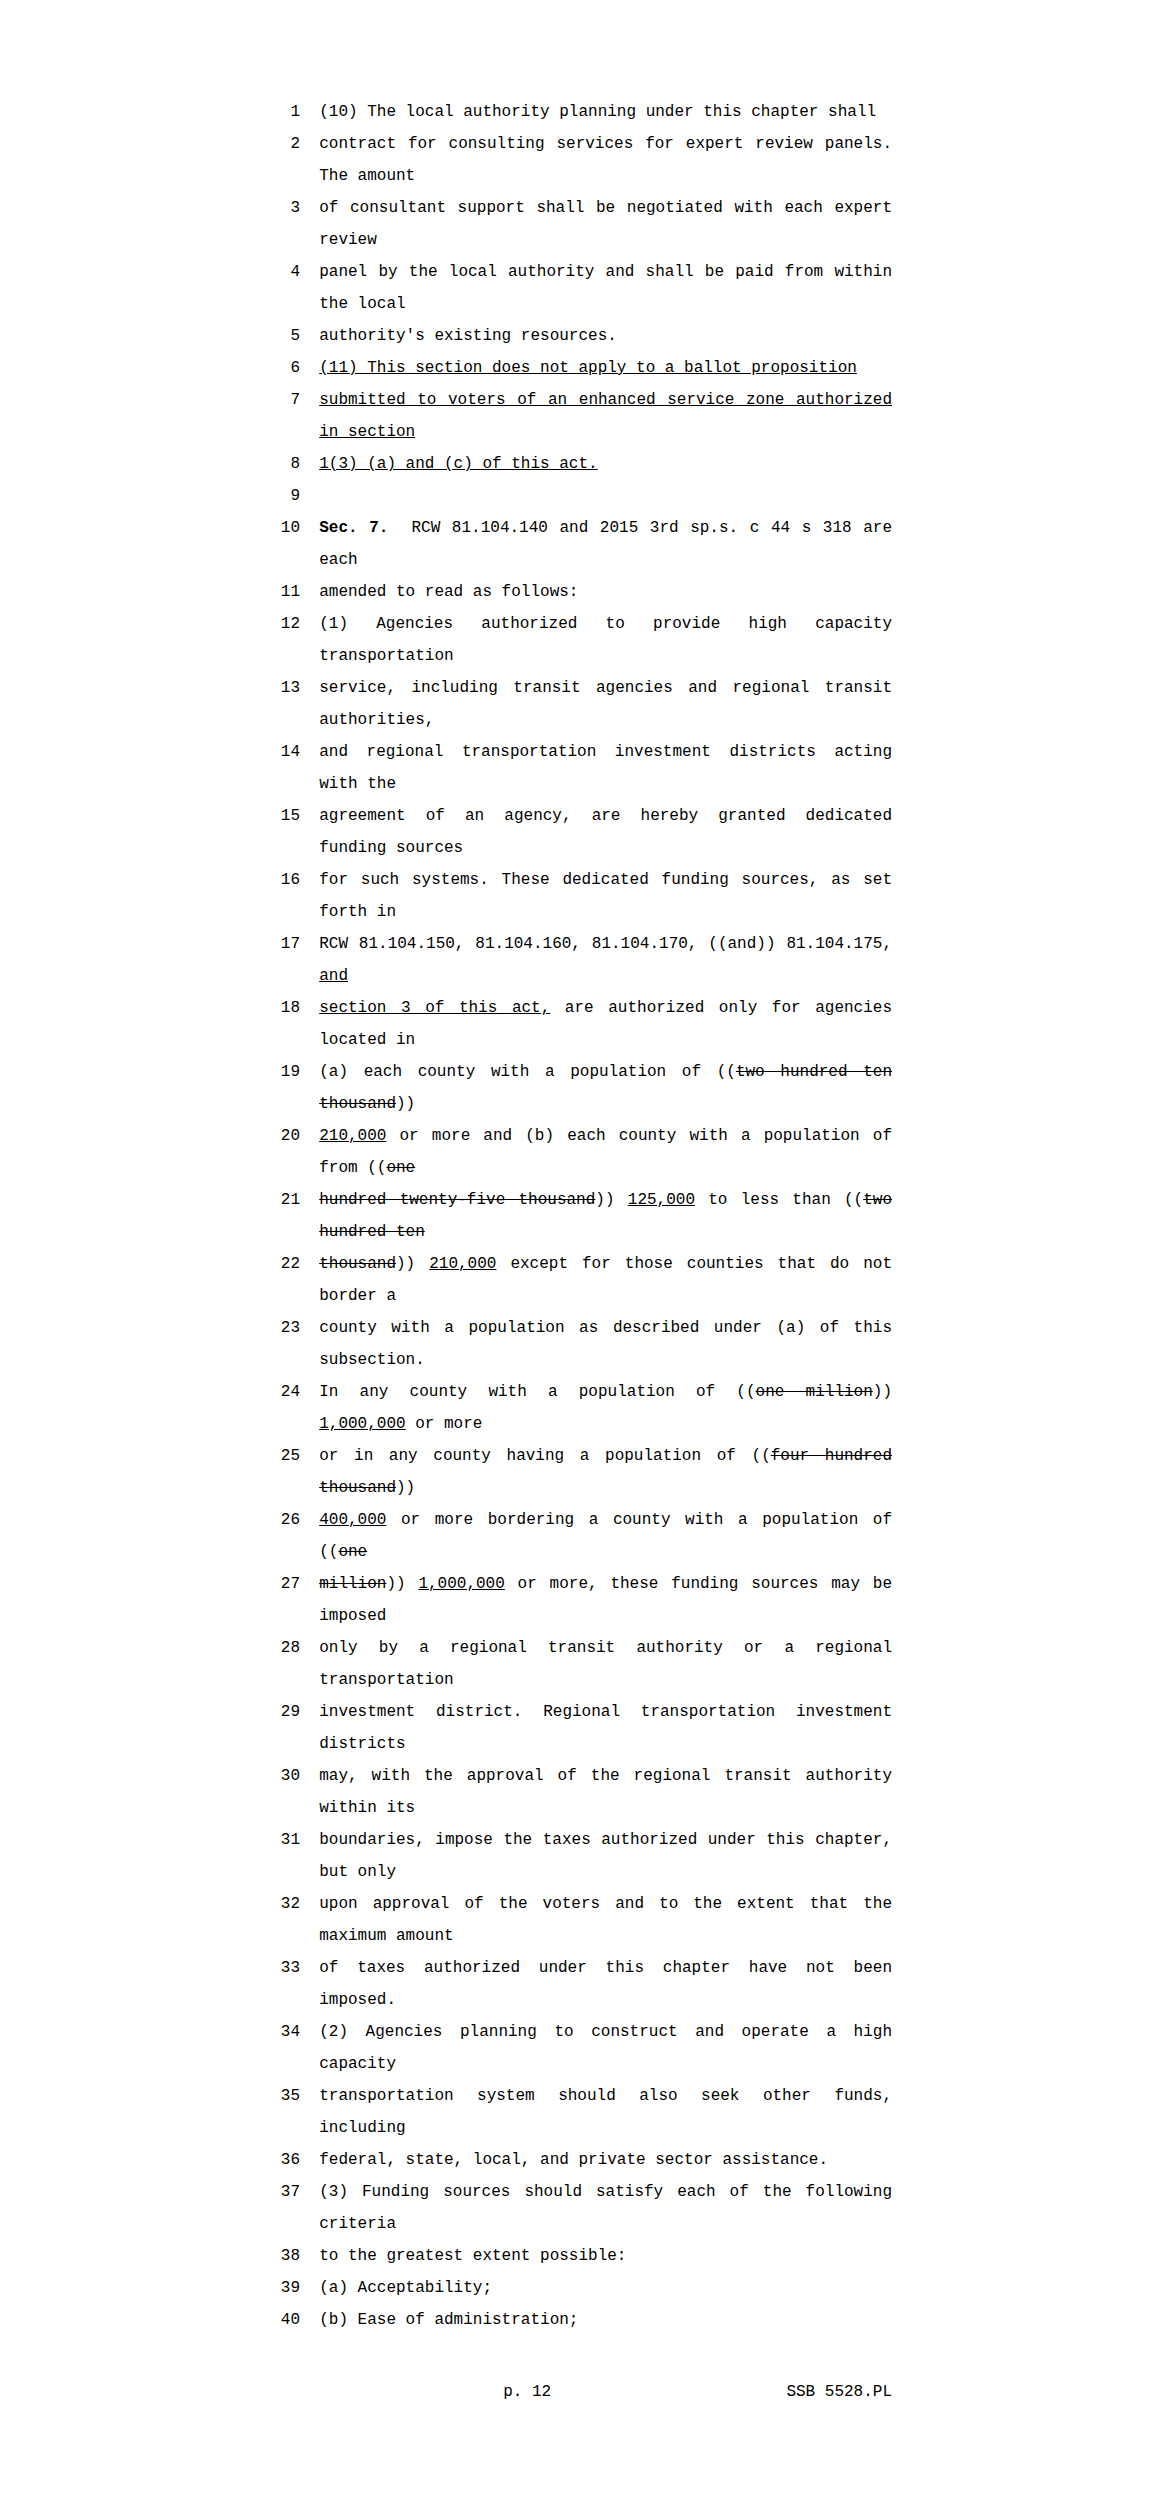(10) The local authority planning under this chapter shall
contract for consulting services for expert review panels. The amount
of consultant support shall be negotiated with each expert review
panel by the local authority and shall be paid from within the local
authority's existing resources.
(11) This section does not apply to a ballot proposition
submitted to voters of an enhanced service zone authorized in section
1(3) (a) and (c) of this act.
Sec. 7. RCW 81.104.140 and 2015 3rd sp.s. c 44 s 318 are each
amended to read as follows:
(1) Agencies authorized to provide high capacity transportation
service, including transit agencies and regional transit authorities,
and regional transportation investment districts acting with the
agreement of an agency, are hereby granted dedicated funding sources
for such systems. These dedicated funding sources, as set forth in
RCW 81.104.150, 81.104.160, 81.104.170, ((and)) 81.104.175, and
section 3 of this act, are authorized only for agencies located in
(a) each county with a population of ((two hundred ten thousand))
210,000 or more and (b) each county with a population of from ((one
hundred twenty-five thousand)) 125,000 to less than ((two hundred ten
thousand)) 210,000 except for those counties that do not border a
county with a population as described under (a) of this subsection.
In any county with a population of ((one million)) 1,000,000 or more
or in any county having a population of ((four hundred thousand))
400,000 or more bordering a county with a population of ((one
million)) 1,000,000 or more, these funding sources may be imposed
only by a regional transit authority or a regional transportation
investment district. Regional transportation investment districts
may, with the approval of the regional transit authority within its
boundaries, impose the taxes authorized under this chapter, but only
upon approval of the voters and to the extent that the maximum amount
of taxes authorized under this chapter have not been imposed.
(2) Agencies planning to construct and operate a high capacity
transportation system should also seek other funds, including
federal, state, local, and private sector assistance.
(3) Funding sources should satisfy each of the following criteria
to the greatest extent possible:
(a) Acceptability;
(b) Ease of administration;
p. 12 SSB 5528.PL